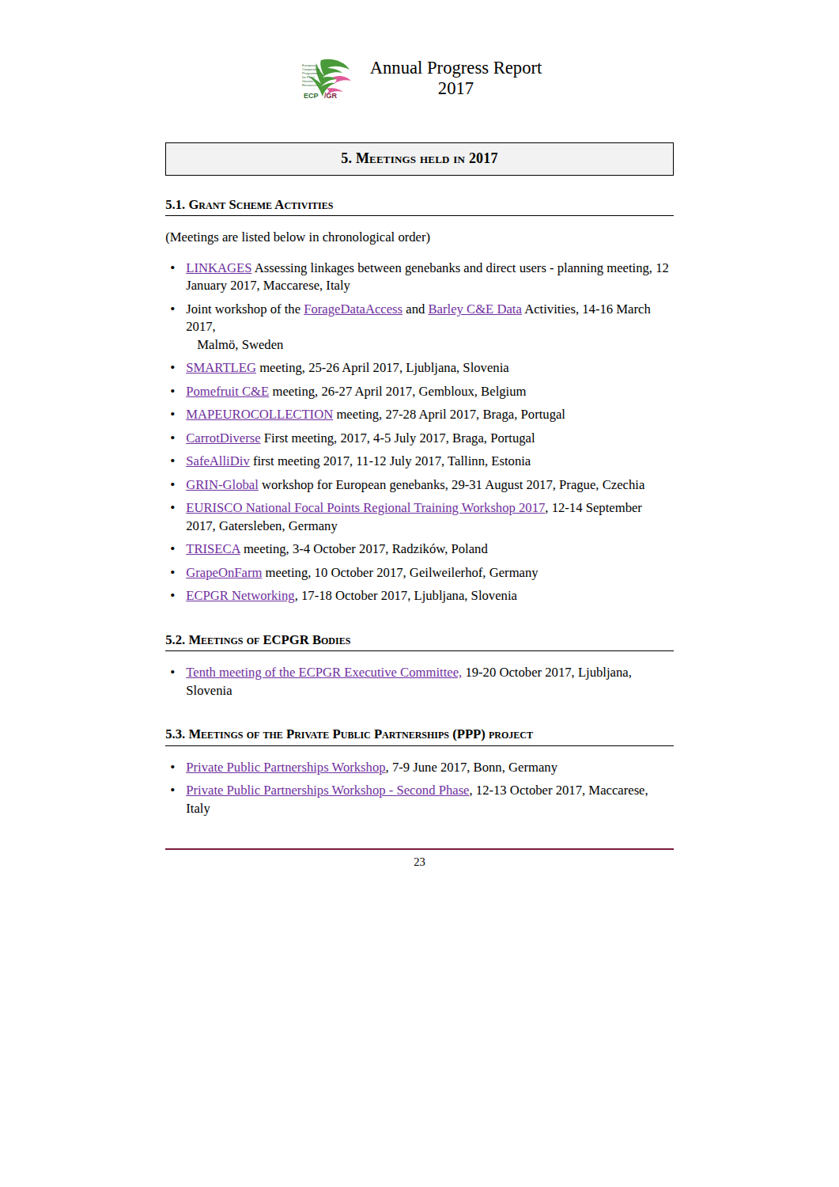European Cooperative Programme for Plant Genetic Resources ECP /GR
Annual Progress Report 2017
5. Meetings held in 2017
5.1. Grant Scheme Activities
(Meetings are listed below in chronological order)
LINKAGES Assessing linkages between genebanks and direct users - planning meeting, 12 January 2017, Maccarese, Italy
Joint workshop of the ForageDataAccess and Barley C&E Data Activities, 14-16 March 2017,Malmö, Sweden
SMARTLEG meeting, 25-26 April 2017, Ljubljana, Slovenia
Pomefruit C&E meeting, 26-27 April 2017, Gembloux, Belgium
MAPEUROCOLLECTION meeting, 27-28 April 2017, Braga, Portugal
CarrotDiverse First meeting, 2017, 4-5 July 2017, Braga, Portugal
SafeAlliDiv first meeting 2017, 11-12 July 2017, Tallinn, Estonia
GRIN-Global workshop for European genebanks, 29-31 August 2017, Prague, Czechia
EURISCO National Focal Points Regional Training Workshop 2017, 12-14 September 2017, Gatersleben, Germany
TRISECA meeting, 3-4 October 2017, Radzików, Poland
GrapeOnFarm meeting, 10 October 2017, Geilweilerhof, Germany
ECPGR Networking, 17-18 October 2017, Ljubljana, Slovenia
5.2. Meetings of ECPGR Bodies
Tenth meeting of the ECPGR Executive Committee, 19-20 October 2017, Ljubljana, Slovenia
5.3. Meetings of the Private Public Partnerships (PPP) project
Private Public Partnerships Workshop, 7-9 June 2017, Bonn, Germany
Private Public Partnerships Workshop - Second Phase, 12-13 October 2017, Maccarese, Italy
23